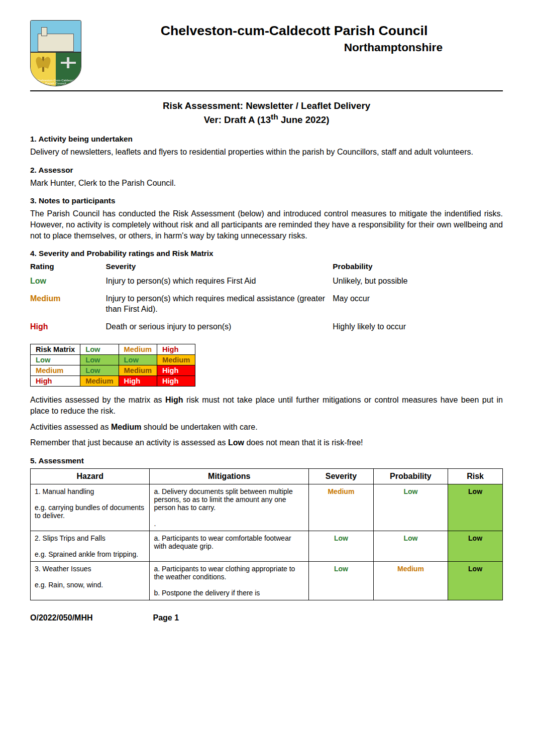Chelveston-Cum-Caldecott
Parish Council
Chelveston-cum-Caldecott Parish Council
Northamptonshire
Risk Assessment: Newsletter / Leaflet Delivery
Ver: Draft A (13th June 2022)
1. Activity being undertaken
Delivery of newsletters, leaflets and flyers to residential properties within the parish by Councillors, staff and adult volunteers.
2. Assessor
Mark Hunter, Clerk to the Parish Council.
3. Notes to participants
The Parish Council has conducted the Risk Assessment (below) and introduced control measures to mitigate the indentified risks. However, no activity is completely without risk and all participants are reminded they have a responsibility for their own wellbeing and not to place themselves, or others, in harm's way by taking unnecessary risks.
4. Severity and Probability ratings and Risk Matrix
| Rating | Severity | Probability |
| --- | --- | --- |
| Low | Injury to person(s) which requires First Aid | Unlikely, but possible |
| Medium | Injury to person(s) which requires medical assistance (greater than First Aid). | May occur |
| High | Death or serious injury to person(s) | Highly likely to occur |
| Risk Matrix | Low | Medium | High |
| Low | Low | Low | Medium |
| Medium | Low | Medium | High |
| High | Medium | High | High |
Activities assessed by the matrix as High risk must not take place until further mitigations or control measures have been put in place to reduce the risk.
Activities assessed as Medium should be undertaken with care.
Remember that just because an activity is assessed as Low does not mean that it is risk-free!
5. Assessment
| Hazard | Mitigations | Severity | Probability | Risk |
| --- | --- | --- | --- | --- |
| 1. Manual handling e.g. carrying bundles of documents to deliver. | a. Delivery documents split between multiple persons, so as to limit the amount any one person has to carry. . | Medium | Low | Low |
| 2. Slips Trips and Falls e.g. Sprained ankle from tripping. | a. Participants to wear comfortable footwear with adequate grip. | Low | Low | Low |
| 3. Weather Issues e.g. Rain, snow, wind. | a. Participants to wear clothing appropriate to the weather conditions. b. Postpone the delivery if there is | Low | Medium | Low |
O/2022/050/MHH Page 1